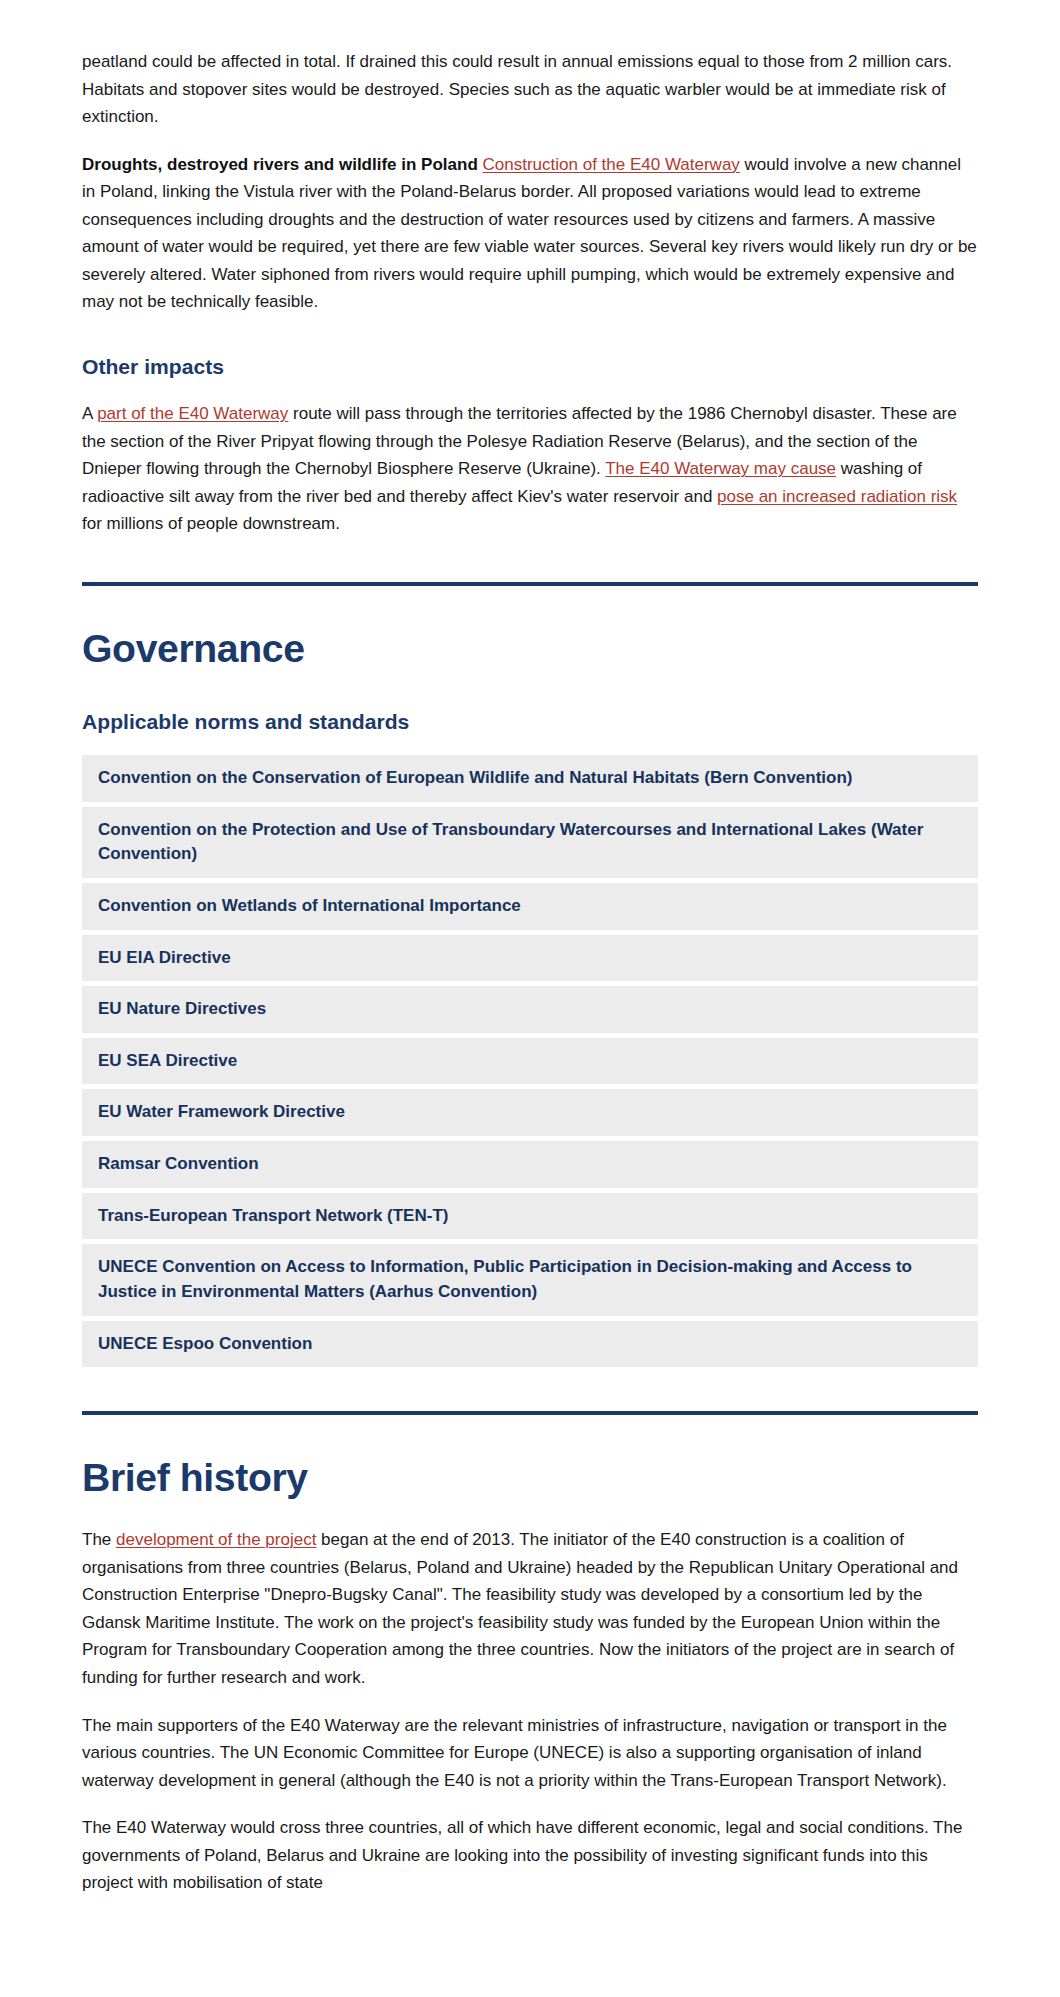peatland could be affected in total. If drained this could result in annual emissions equal to those from 2 million cars. Habitats and stopover sites would be destroyed. Species such as the aquatic warbler would be at immediate risk of extinction.
Droughts, destroyed rivers and wildlife in Poland Construction of the E40 Waterway would involve a new channel in Poland, linking the Vistula river with the Poland-Belarus border. All proposed variations would lead to extreme consequences including droughts and the destruction of water resources used by citizens and farmers. A massive amount of water would be required, yet there are few viable water sources. Several key rivers would likely run dry or be severely altered. Water siphoned from rivers would require uphill pumping, which would be extremely expensive and may not be technically feasible.
Other impacts
A part of the E40 Waterway route will pass through the territories affected by the 1986 Chernobyl disaster. These are the section of the River Pripyat flowing through the Polesye Radiation Reserve (Belarus), and the section of the Dnieper flowing through the Chernobyl Biosphere Reserve (Ukraine). The E40 Waterway may cause washing of radioactive silt away from the river bed and thereby affect Kiev's water reservoir and pose an increased radiation risk for millions of people downstream.
Governance
Applicable norms and standards
Convention on the Conservation of European Wildlife and Natural Habitats (Bern Convention)
Convention on the Protection and Use of Transboundary Watercourses and International Lakes (Water Convention)
Convention on Wetlands of International Importance
EU EIA Directive
EU Nature Directives
EU SEA Directive
EU Water Framework Directive
Ramsar Convention
Trans-European Transport Network (TEN-T)
UNECE Convention on Access to Information, Public Participation in Decision-making and Access to Justice in Environmental Matters (Aarhus Convention)
UNECE Espoo Convention
Brief history
The development of the project began at the end of 2013. The initiator of the E40 construction is a coalition of organisations from three countries (Belarus, Poland and Ukraine) headed by the Republican Unitary Operational and Construction Enterprise "Dnepro-Bugsky Canal". The feasibility study was developed by a consortium led by the Gdansk Maritime Institute. The work on the project's feasibility study was funded by the European Union within the Program for Transboundary Cooperation among the three countries. Now the initiators of the project are in search of funding for further research and work.
The main supporters of the E40 Waterway are the relevant ministries of infrastructure, navigation or transport in the various countries. The UN Economic Committee for Europe (UNECE) is also a supporting organisation of inland waterway development in general (although the E40 is not a priority within the Trans-European Transport Network).
The E40 Waterway would cross three countries, all of which have different economic, legal and social conditions. The governments of Poland, Belarus and Ukraine are looking into the possibility of investing significant funds into this project with mobilisation of state